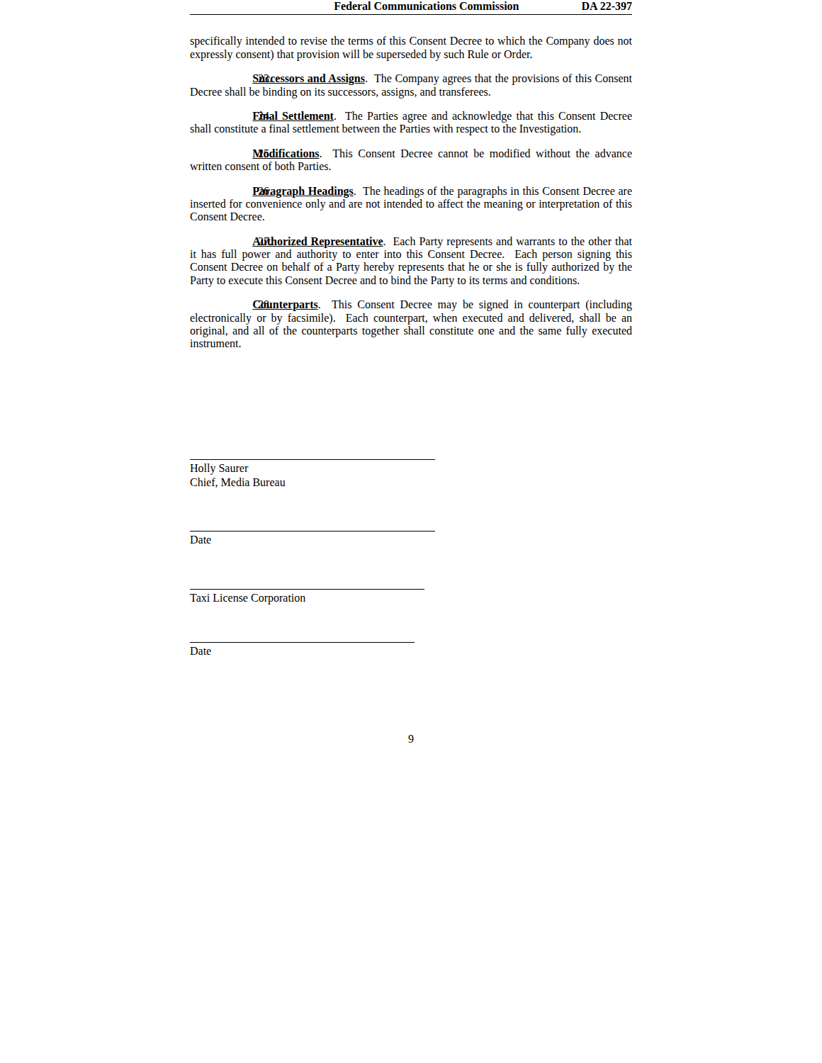Federal Communications Commission DA 22-397
specifically intended to revise the terms of this Consent Decree to which the Company does not expressly consent) that provision will be superseded by such Rule or Order.
23. Successors and Assigns. The Company agrees that the provisions of this Consent Decree shall be binding on its successors, assigns, and transferees.
24. Final Settlement. The Parties agree and acknowledge that this Consent Decree shall constitute a final settlement between the Parties with respect to the Investigation.
25. Modifications. This Consent Decree cannot be modified without the advance written consent of both Parties.
26. Paragraph Headings. The headings of the paragraphs in this Consent Decree are inserted for convenience only and are not intended to affect the meaning or interpretation of this Consent Decree.
27. Authorized Representative. Each Party represents and warrants to the other that it has full power and authority to enter into this Consent Decree. Each person signing this Consent Decree on behalf of a Party hereby represents that he or she is fully authorized by the Party to execute this Consent Decree and to bind the Party to its terms and conditions.
28. Counterparts. This Consent Decree may be signed in counterpart (including electronically or by facsimile). Each counterpart, when executed and delivered, shall be an original, and all of the counterparts together shall constitute one and the same fully executed instrument.
Holly Saurer
Chief, Media Bureau
Date
Taxi License Corporation
Date
9